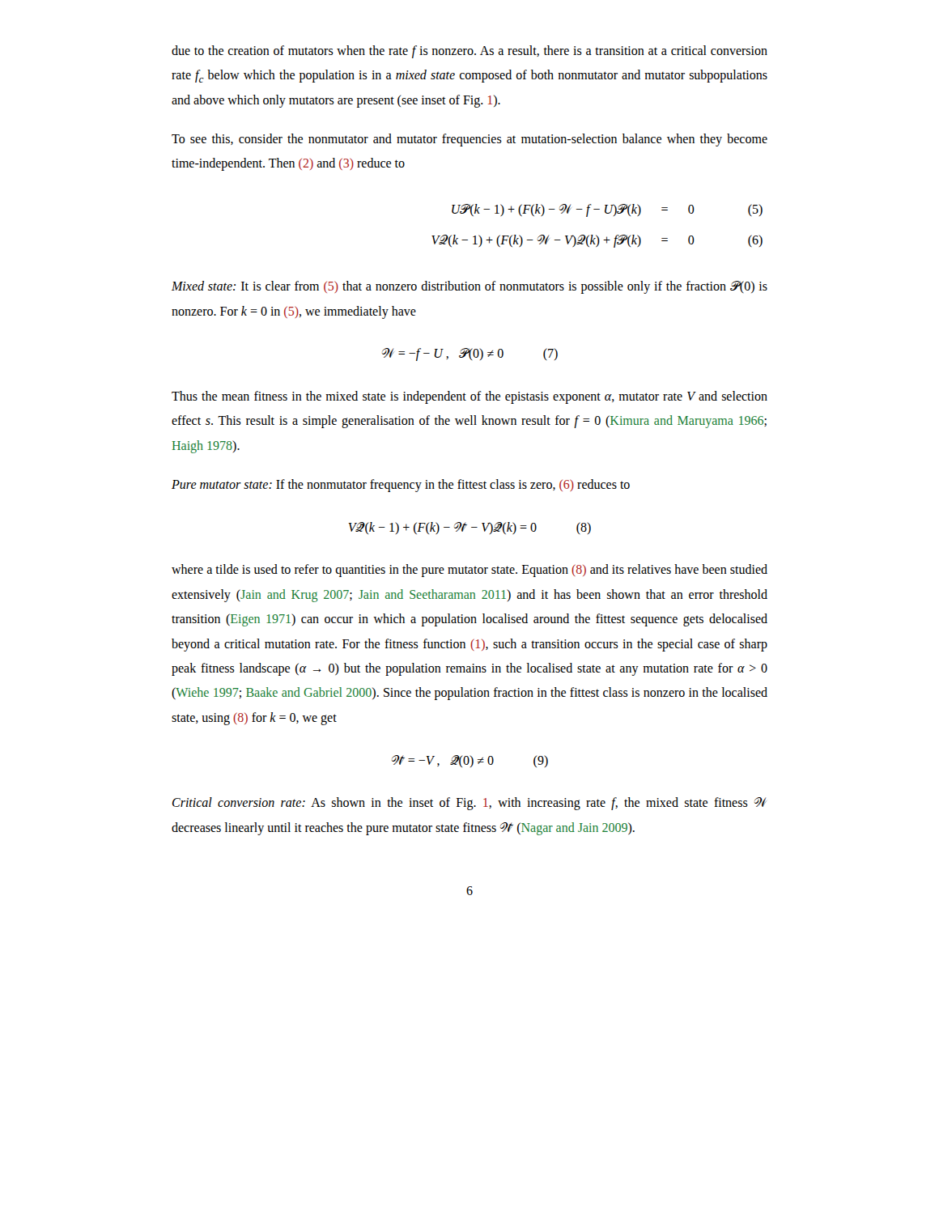due to the creation of mutators when the rate f is nonzero. As a result, there is a transition at a critical conversion rate fc below which the population is in a mixed state composed of both nonmutator and mutator subpopulations and above which only mutators are present (see inset of Fig. 1).
To see this, consider the nonmutator and mutator frequencies at mutation-selection balance when they become time-independent. Then (2) and (3) reduce to
| U 𝒫( k − 1) + ( F ( k ) − 𝒲 − f − U )𝒫( k ) | = | 0 | (5) |
| V 𝒬( k − 1) + ( F ( k ) − 𝒲 − V )𝒬( k ) + f 𝒫( k ) | = | 0 | (6) |
Mixed state: It is clear from (5) that a nonzero distribution of nonmutators is possible only if the fraction 𝒫(0) is nonzero. For k = 0 in (5), we immediately have
𝒲 = −f − U , 𝒫(0) ≠ 0
(7)
Thus the mean fitness in the mixed state is independent of the epistasis exponent α, mutator rate V and selection effect s. This result is a simple generalisation of the well known result for f = 0 (Kimura and Maruyama 1966; Haigh 1978).
Pure mutator state: If the nonmutator frequency in the fittest class is zero, (6) reduces to
V𝒬̃(k − 1) + (F(k) − 𝒲̃ − V)𝒬̃(k) = 0
(8)
where a tilde is used to refer to quantities in the pure mutator state. Equation (8) and its relatives have been studied extensively (Jain and Krug 2007; Jain and Seetharaman 2011) and it has been shown that an error threshold transition (Eigen 1971) can occur in which a population localised around the fittest sequence gets delocalised beyond a critical mutation rate. For the fitness function (1), such a transition occurs in the special case of sharp peak fitness landscape (α → 0) but the population remains in the localised state at any mutation rate for α > 0 (Wiehe 1997; Baake and Gabriel 2000). Since the population fraction in the fittest class is nonzero in the localised state, using (8) for k = 0, we get
𝒲̃ = −V , 𝒬̃(0) ≠ 0
(9)
Critical conversion rate: As shown in the inset of Fig. 1, with increasing rate f, the mixed state fitness 𝒲 decreases linearly until it reaches the pure mutator state fitness 𝒲̃ (Nagar and Jain 2009).
6